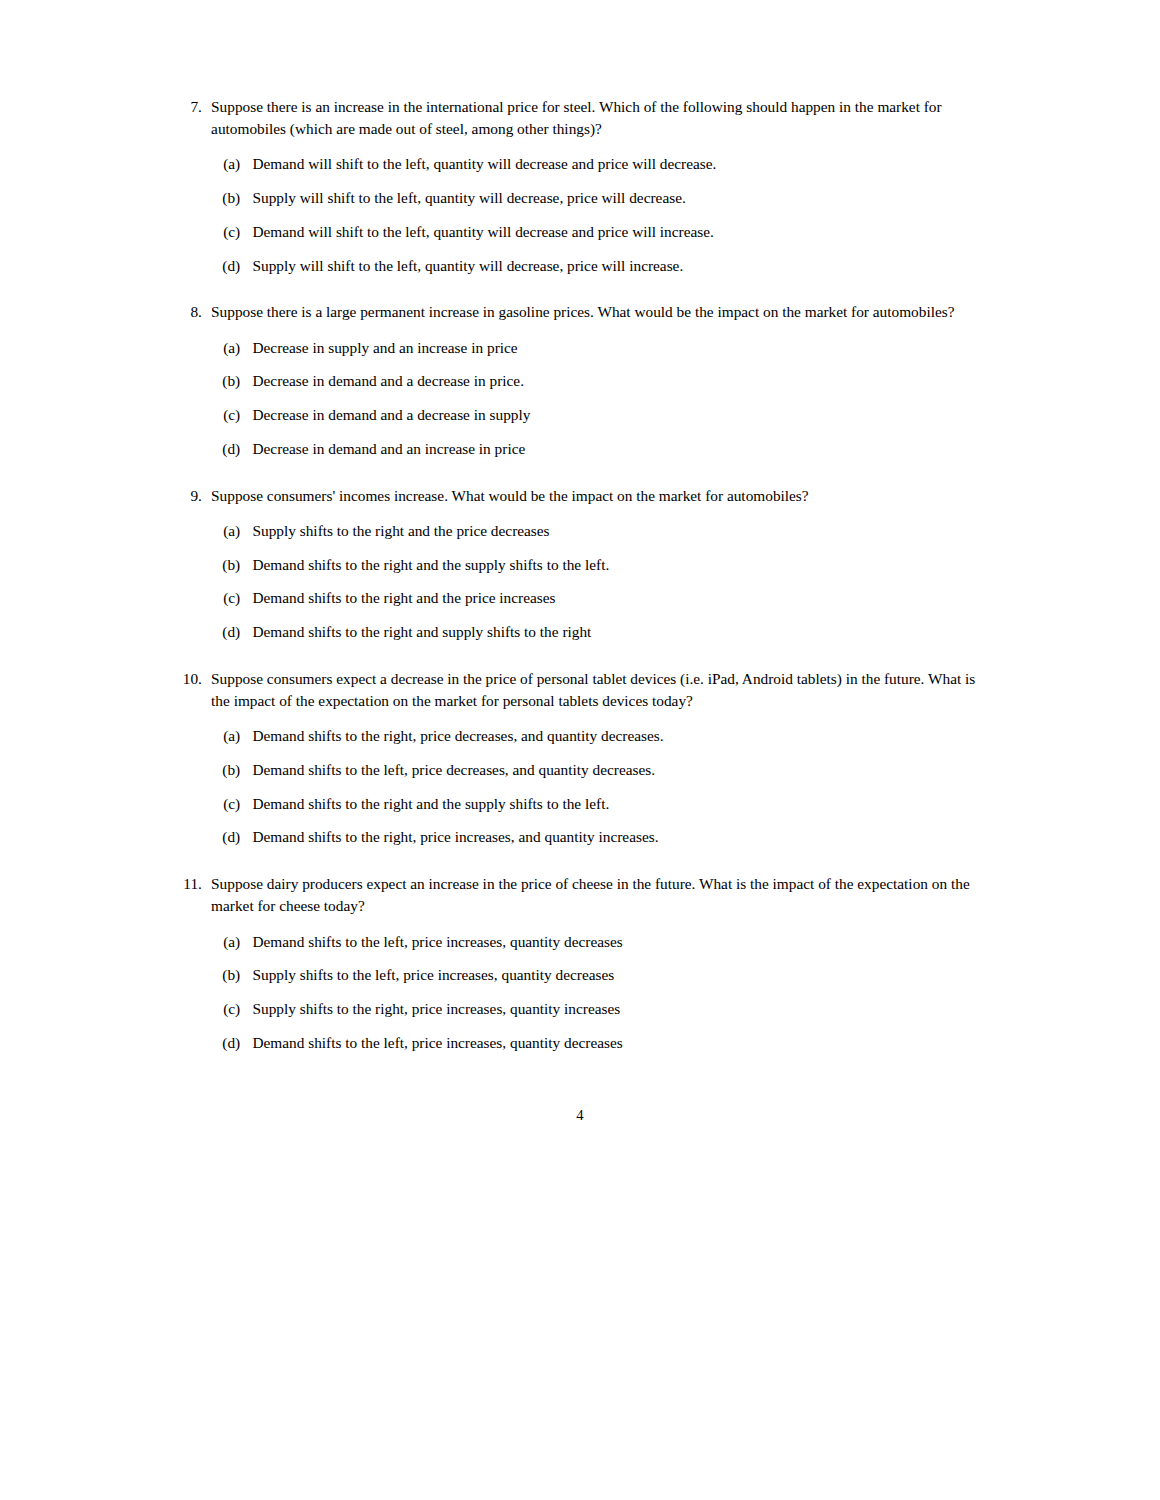Suppose there is an increase in the international price for steel. Which of the following should happen in the market for automobiles (which are made out of steel, among other things)?
Demand will shift to the left, quantity will decrease and price will decrease.
Supply will shift to the left, quantity will decrease, price will decrease.
Demand will shift to the left, quantity will decrease and price will increase.
Supply will shift to the left, quantity will decrease, price will increase.
Suppose there is a large permanent increase in gasoline prices. What would be the impact on the market for automobiles?
Decrease in supply and an increase in price
Decrease in demand and a decrease in price.
Decrease in demand and a decrease in supply
Decrease in demand and an increase in price
Suppose consumers' incomes increase. What would be the impact on the market for automobiles?
Supply shifts to the right and the price decreases
Demand shifts to the right and the supply shifts to the left.
Demand shifts to the right and the price increases
Demand shifts to the right and supply shifts to the right
Suppose consumers expect a decrease in the price of personal tablet devices (i.e. iPad, Android tablets) in the future. What is the impact of the expectation on the market for personal tablets devices today?
Demand shifts to the right, price decreases, and quantity decreases.
Demand shifts to the left, price decreases, and quantity decreases.
Demand shifts to the right and the supply shifts to the left.
Demand shifts to the right, price increases, and quantity increases.
Suppose dairy producers expect an increase in the price of cheese in the future. What is the impact of the expectation on the market for cheese today?
Demand shifts to the left, price increases, quantity decreases
Supply shifts to the left, price increases, quantity decreases
Supply shifts to the right, price increases, quantity increases
Demand shifts to the left, price increases, quantity decreases
4